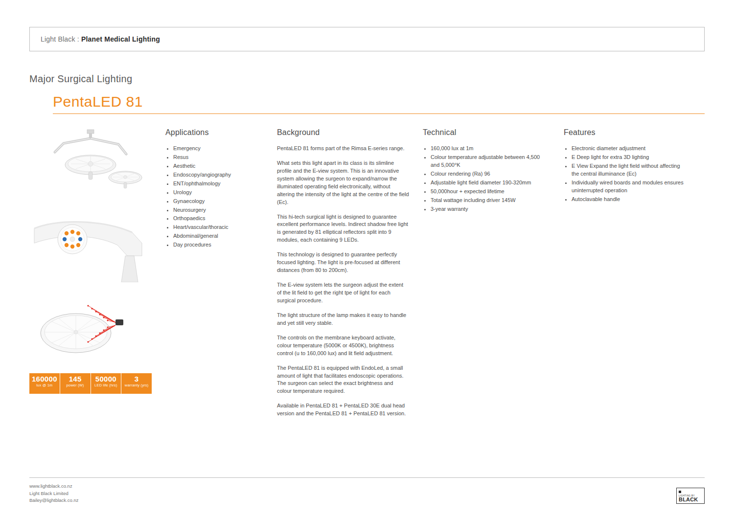Light Black : Planet Medical Lighting
Major Surgical Lighting
PentaLED 81
160000
lux @ 1m
145
power (W)
50000
LED life (hrs)
3
warranty (yrs)
Applications
Emergency
Resus
Aesthetic
Endoscopy/angiography
ENT/ophthalmology
Urology
Gynaecology
Neurosurgery
Orthopaedics
Heart/vascular/thoracic
Abdominal/general
Day procedures
Background
PentaLED 81 forms part of the Rimsa E-series range.
What sets this light apart in its class is its slimline profile and the E-view system. This is an innovative system allowing the surgeon to expand/narrow the illuminated operating field electronically, without altering the intensity of the light at the centre of the field (Ec).
This hi-tech surgical light is designed to guarantee excellent performance levels. Indirect shadow free light is generated by 81 elliptical reflectors split into 9 modules, each containing 9 LEDs.
This technology is designed to guarantee perfectly focused lighting. The light is pre-focused at different distances (from 80 to 200cm).
The E-view system lets the surgeon adjust the extent of the lit field to get the right tpe of light for each surgical procedure.
The light structure of the lamp makes it easy to handle and yet still very stable.
The controls on the membrane keyboard activate, colour temperature (5000K or 4500K), brightness control (u to 160,000 lux) and lit field adjustment.
The PentaLED 81 is equipped with EndoLed, a small amount of light that facilitates endoscopic operations. The surgeon can select the exact brightness and colour temperature required.
Available in PentaLED 81 + PentaLED 30E dual head version and the PentaLED 81 + PentaLED 81 version.
Technical
160,000 lux at 1m
Colour temperature adjustable between 4,500 and 5,000°K
Colour rendering (Ra) 96
Adjustable light field diameter 190-320mm
50,000hour + expected lifetime
Total wattage including driver 145W
3-year warranty
Features
Electronic diameter adjustment
E Deep light for extra 3D lighting
E View Expand the light field without affecting the central illuminance (Ec)
Individually wired boards and modules ensures uninterrupted operation
Autoclavable handle
www.lightblack.co.nz
Light Black Limited
Bailey@lightblack.co.nz
LIGHTING BY BLACK